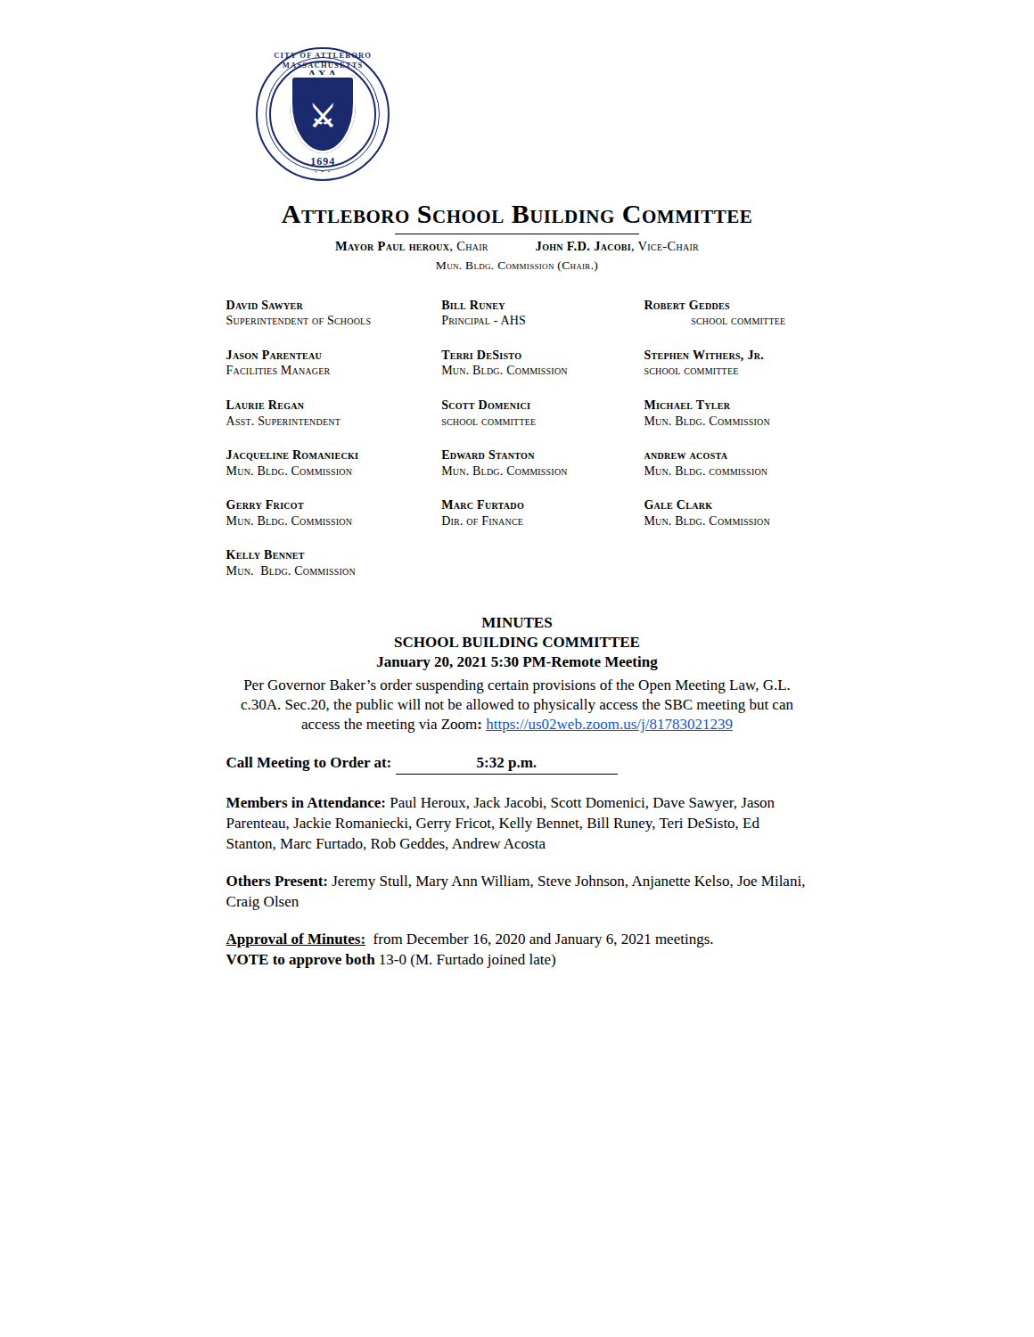CITY OF ATTLEBORO MASSACHUSETTS
ΛΧΛ
⚔
1694
· · ·
Attleboro School Building Committee
Mayor Paul heroux, Chair John F.D. Jacobi, Vice-Chair
Mun. Bldg. Commission (Chair.)
| David Sawyer Superintendent of Schools | Bill Runey Principal - AHS | Robert Geddes school committee |
| Jason Parenteau Facilities Manager | Terri DeSisto Mun. Bldg. Commission | Stephen Withers, Jr. school committee |
| Laurie Regan Asst. Superintendent | Scott Domenici school committee | Michael Tyler Mun. Bldg. Commission |
| Jacqueline Romaniecki Mun. Bldg. Commission | Edward Stanton Mun. Bldg. Commission | andrew acosta Mun. Bldg. commission |
| Gerry Fricot Mun. Bldg. Commission | Marc Furtado Dir. of Finance | Gale Clark Mun. Bldg. Commission |
| Kelly Bennet Mun. Bldg. Commission | | |
MINUTES
SCHOOL BUILDING COMMITTEE
January 20, 2021 5:30 PM-Remote Meeting
Per Governor Baker’s order suspending certain provisions of the Open Meeting Law, G.L. c.30A. Sec.20, the public will not be allowed to physically access the SBC meeting but can access the meeting via Zoom: https://us02web.zoom.us/j/81783021239
Call Meeting to Order at: 5:32 p.m.
Members in Attendance: Paul Heroux, Jack Jacobi, Scott Domenici, Dave Sawyer, Jason Parenteau, Jackie Romaniecki, Gerry Fricot, Kelly Bennet, Bill Runey, Teri DeSisto, Ed Stanton, Marc Furtado, Rob Geddes, Andrew Acosta
Others Present: Jeremy Stull, Mary Ann William, Steve Johnson, Anjanette Kelso, Joe Milani, Craig Olsen
Approval of Minutes: from December 16, 2020 and January 6, 2021 meetings.
VOTE to approve both 13-0 (M. Furtado joined late)